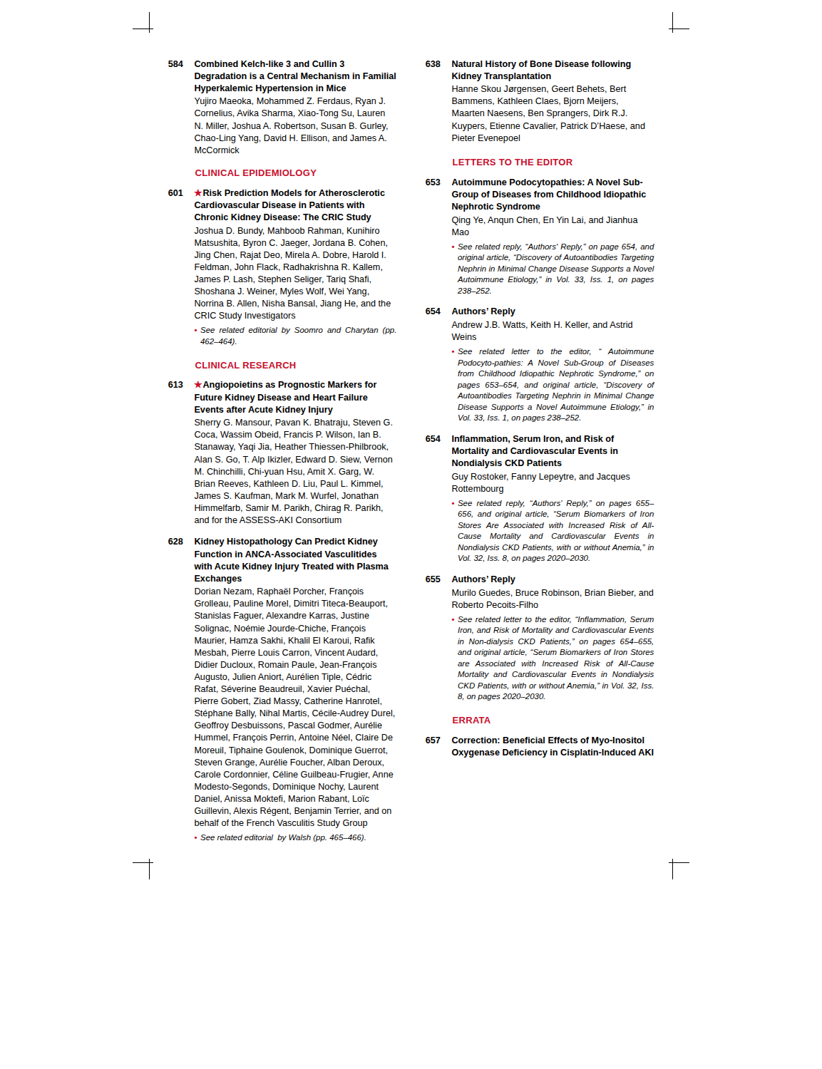584
Combined Kelch-like 3 and Cullin 3 Degradation is a Central Mechanism in Familial Hyperkalemic Hypertension in Mice
Yujiro Maeoka, Mohammed Z. Ferdaus, Ryan J. Cornelius, Avika Sharma, Xiao-Tong Su, Lauren N. Miller, Joshua A. Robertson, Susan B. Gurley, Chao-Ling Yang, David H. Ellison, and James A. McCormick
CLINICAL EPIDEMIOLOGY
601
★Risk Prediction Models for Atherosclerotic Cardiovascular Disease in Patients with Chronic Kidney Disease: The CRIC Study
Joshua D. Bundy, Mahboob Rahman, Kunihiro Matsushita, Byron C. Jaeger, Jordana B. Cohen, Jing Chen, Rajat Deo, Mirela A. Dobre, Harold I. Feldman, John Flack, Radhakrishna R. Kallem, James P. Lash, Stephen Seliger, Tariq Shafi, Shoshana J. Weiner, Myles Wolf, Wei Yang, Norrina B. Allen, Nisha Bansal, Jiang He, and the CRIC Study Investigators
•See related editorial by Soomro and Charytan (pp. 462–464).
CLINICAL RESEARCH
613
★Angiopoietins as Prognostic Markers for Future Kidney Disease and Heart Failure Events after Acute Kidney Injury
Sherry G. Mansour, Pavan K. Bhatraju, Steven G. Coca, Wassim Obeid, Francis P. Wilson, Ian B. Stanaway, Yaqi Jia, Heather Thiessen-Philbrook, Alan S. Go, T. Alp Ikizler, Edward D. Siew, Vernon M. Chinchilli, Chi-yuan Hsu, Amit X. Garg, W. Brian Reeves, Kathleen D. Liu, Paul L. Kimmel, James S. Kaufman, Mark M. Wurfel, Jonathan Himmelfarb, Samir M. Parikh, Chirag R. Parikh, and for the ASSESS-AKI Consortium
628
Kidney Histopathology Can Predict Kidney Function in ANCA-Associated Vasculitides with Acute Kidney Injury Treated with Plasma Exchanges
Dorian Nezam, Raphaël Porcher, François Grolleau, Pauline Morel, Dimitri Titeca-Beauport, Stanislas Faguer, Alexandre Karras, Justine Solignac, Noémie Jourde-Chiche, François Maurier, Hamza Sakhi, Khalil El Karoui, Rafik Mesbah, Pierre Louis Carron, Vincent Audard, Didier Ducloux, Romain Paule, Jean-François Augusto, Julien Aniort, Aurélien Tiple, Cédric Rafat, Séverine Beaudreuil, Xavier Puéchal, Pierre Gobert, Ziad Massy, Catherine Hanrotel, Stéphane Bally, Nihal Martis, Cécile-Audrey Durel, Geoffroy Desbuissons, Pascal Godmer, Aurélie Hummel, François Perrin, Antoine Néel, Claire De Moreuil, Tiphaine Goulenok, Dominique Guerrot, Steven Grange, Aurélie Foucher, Alban Deroux, Carole Cordonnier, Céline Guilbeau-Frugier, Anne Modesto-Segonds, Dominique Nochy, Laurent Daniel, Anissa Moktefi, Marion Rabant, Loïc Guillevin, Alexis Régent, Benjamin Terrier, and on behalf of the French Vasculitis Study Group
•See related editorial by Walsh (pp. 465–466).
638
Natural History of Bone Disease following Kidney Transplantation
Hanne Skou Jørgensen, Geert Behets, Bert Bammens, Kathleen Claes, Bjorn Meijers, Maarten Naesens, Ben Sprangers, Dirk R.J. Kuypers, Etienne Cavalier, Patrick D’Haese, and Pieter Evenepoel
LETTERS TO THE EDITOR
653
Autoimmune Podocytopathies: A Novel Sub-Group of Diseases from Childhood Idiopathic Nephrotic Syndrome
Qing Ye, Anqun Chen, En Yin Lai, and Jianhua Mao
•See related reply, “Authors' Reply,” on page 654, and original article, “Discovery of Autoantibodies Targeting Nephrin in Minimal Change Disease Supports a Novel Autoimmune Etiology,” in Vol. 33, Iss. 1, on pages 238–252.
654
Authors’ Reply
Andrew J.B. Watts, Keith H. Keller, and Astrid Weins
•See related letter to the editor, “ Autoimmune Podocyto-pathies: A Novel Sub-Group of Diseases from Childhood Idiopathic Nephrotic Syndrome,” on pages 653–654, and original article, “Discovery of Autoantibodies Targeting Nephrin in Minimal Change Disease Supports a Novel Autoimmune Etiology,” in Vol. 33, Iss. 1, on pages 238–252.
654
Inflammation, Serum Iron, and Risk of Mortality and Cardiovascular Events in Nondialysis CKD Patients
Guy Rostoker, Fanny Lepeytre, and Jacques Rottembourg
•See related reply, “Authors’ Reply,” on pages 655–656, and original article, “Serum Biomarkers of Iron Stores Are Associated with Increased Risk of All-Cause Mortality and Cardiovascular Events in Nondialysis CKD Patients, with or without Anemia,” in Vol. 32, Iss. 8, on pages 2020–2030.
655
Authors’ Reply
Murilo Guedes, Bruce Robinson, Brian Bieber, and Roberto Pecoits-Filho
•See related letter to the editor, “Inflammation, Serum Iron, and Risk of Mortality and Cardiovascular Events in Non-dialysis CKD Patients,” on pages 654–655, and original article, “Serum Biomarkers of Iron Stores are Associated with Increased Risk of All-Cause Mortality and Cardiovascular Events in Nondialysis CKD Patients, with or without Anemia,” in Vol. 32, Iss. 8, on pages 2020–2030.
ERRATA
657
Correction: Beneficial Effects of Myo-Inositol Oxygenase Deficiency in Cisplatin-Induced AKI